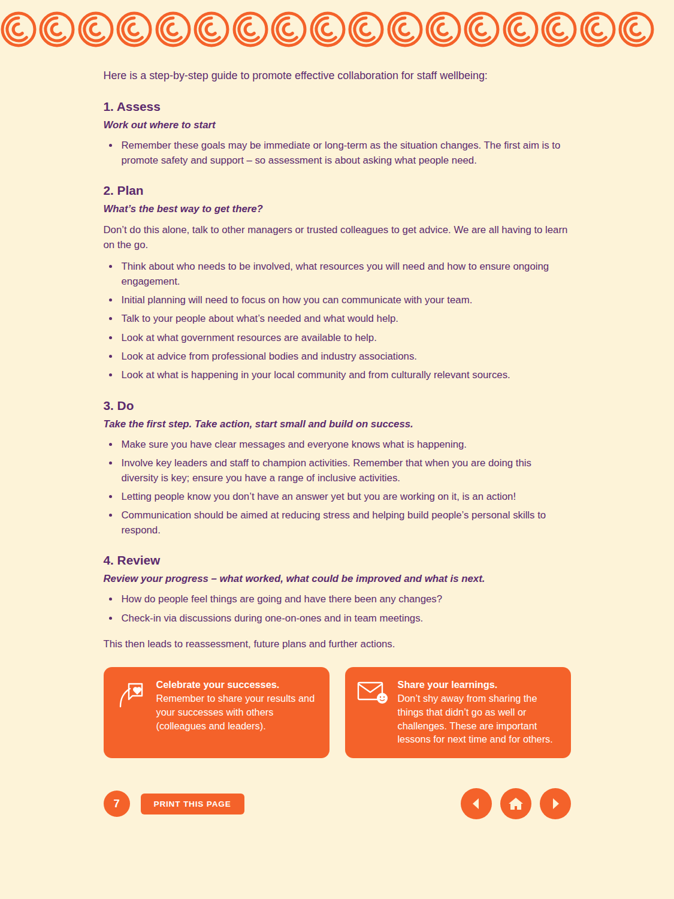Here is a step-by-step guide to promote effective collaboration for staff wellbeing:
1. Assess
Work out where to start
Remember these goals may be immediate or long-term as the situation changes. The first aim is to promote safety and support – so assessment is about asking what people need.
2. Plan
What’s the best way to get there?
Don’t do this alone, talk to other managers or trusted colleagues to get advice. We are all having to learn on the go.
Think about who needs to be involved, what resources you will need and how to ensure ongoing engagement.
Initial planning will need to focus on how you can communicate with your team.
Talk to your people about what’s needed and what would help.
Look at what government resources are available to help.
Look at advice from professional bodies and industry associations.
Look at what is happening in your local community and from culturally relevant sources.
3. Do
Take the first step. Take action, start small and build on success.
Make sure you have clear messages and everyone knows what is happening.
Involve key leaders and staff to champion activities. Remember that when you are doing this diversity is key; ensure you have a range of inclusive activities.
Letting people know you don’t have an answer yet but you are working on it, is an action!
Communication should be aimed at reducing stress and helping build people’s personal skills to respond.
4. Review
Review your progress – what worked, what could be improved and what is next.
How do people feel things are going and have there been any changes?
Check-in via discussions during one-on-ones and in team meetings.
This then leads to reassessment, future plans and further actions.
Celebrate your successes. Remember to share your results and your successes with others (colleagues and leaders).
Share your learnings. Don’t shy away from sharing the things that didn’t go as well or challenges. These are important lessons for next time and for others.
7
PRINT THIS PAGE